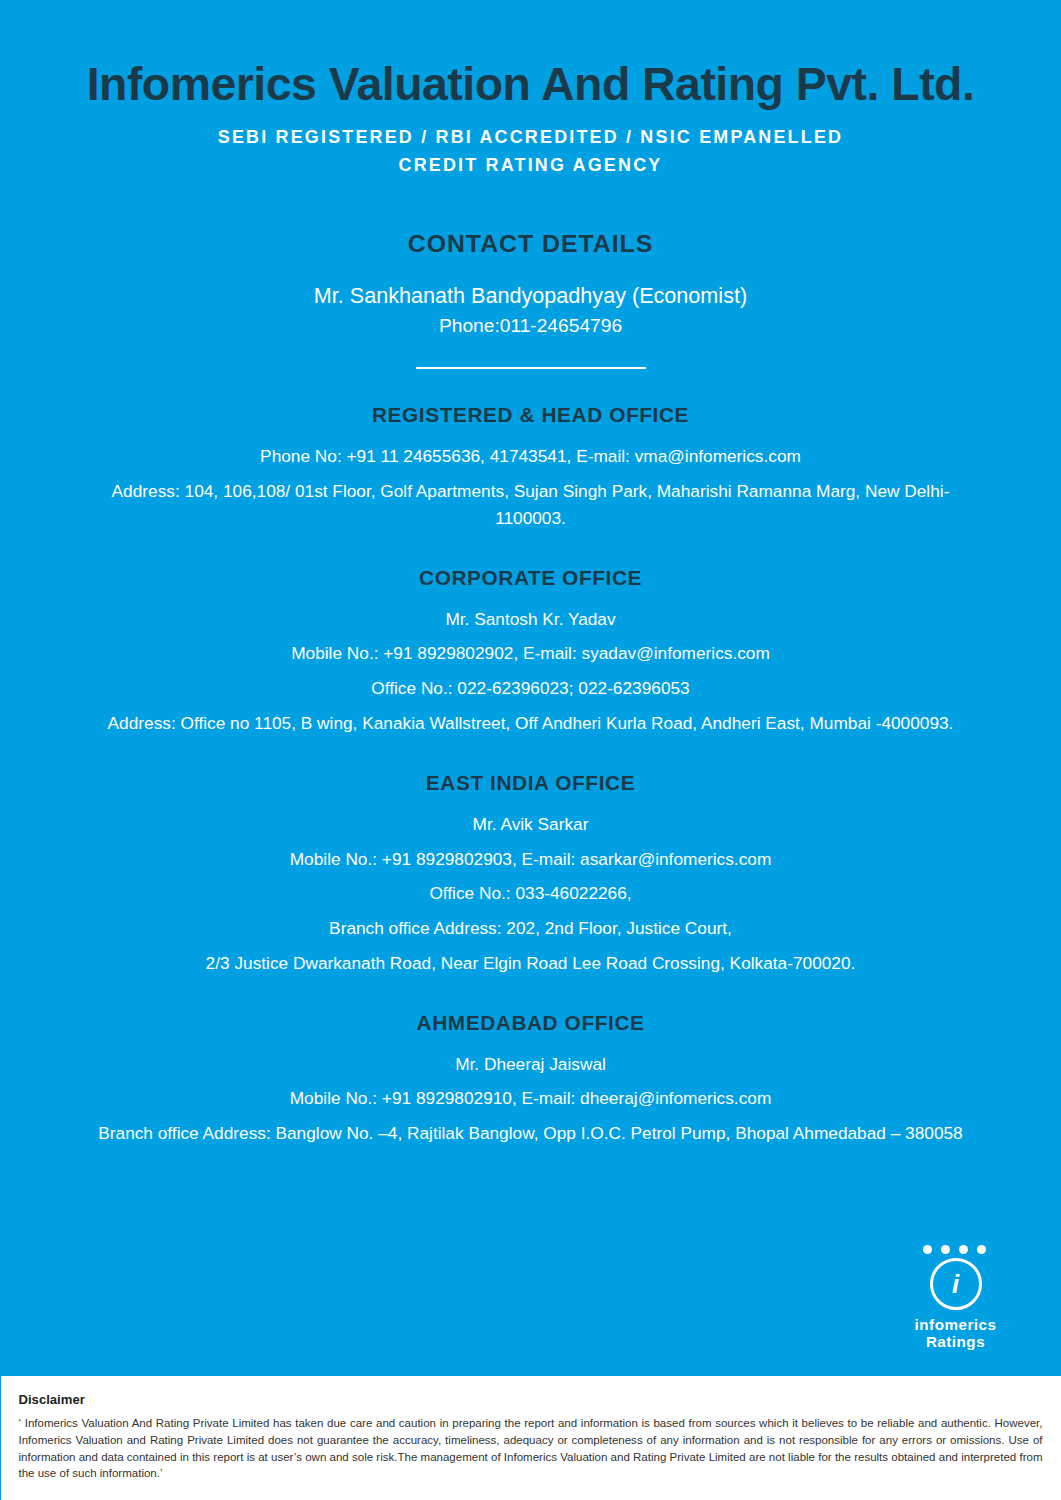Infomerics Valuation And Rating Pvt. Ltd.
SEBI Registered / RBI Accredited / NSIC Empanelled
Credit Rating Agency
CONTACT DETAILS
Mr. Sankhanath Bandyopadhyay (Economist) Phone:011-24654796
REGISTERED & HEAD OFFICE
Phone No: +91 11 24655636, 41743541, E-mail: vma@infomerics.com
Address: 104, 106,108/ 01st Floor, Golf Apartments, Sujan Singh Park, Maharishi Ramanna Marg, New Delhi-1100003.
CORPORATE OFFICE
Mr. Santosh Kr. Yadav
Mobile No.: +91 8929802902, E-mail: syadav@infomerics.com
Office No.: 022-62396023; 022-62396053
Address: Office no 1105, B wing, Kanakia Wallstreet, Off Andheri Kurla Road, Andheri East, Mumbai -4000093.
EAST INDIA OFFICE
Mr. Avik Sarkar
Mobile No.: +91 8929802903, E-mail: asarkar@infomerics.com
Office No.: 033-46022266,
Branch office Address: 202, 2nd Floor, Justice Court,
2/3 Justice Dwarkanath Road, Near Elgin Road Lee Road Crossing, Kolkata-700020.
AHMEDABAD OFFICE
Mr. Dheeraj Jaiswal
Mobile No.: +91 8929802910, E-mail: dheeraj@infomerics.com
Branch office Address: Banglow No. –4, Rajtilak Banglow, Opp I.O.C. Petrol Pump, Bhopal Ahmedabad – 380058
i
infomerics Ratings
Disclaimer
‘ Infomerics Valuation And Rating Private Limited has taken due care and caution in preparing the report and information is based from sources which it believes to be reliable and authentic. However, Infomerics Valuation and Rating Private Limited does not guarantee the accuracy, timeliness, adequacy or completeness of any information and is not responsible for any errors or omissions. Use of information and data contained in this report is at user’s own and sole risk.The management of Infomerics Valuation and Rating Private Limited are not liable for the results obtained and interpreted from the use of such information.’